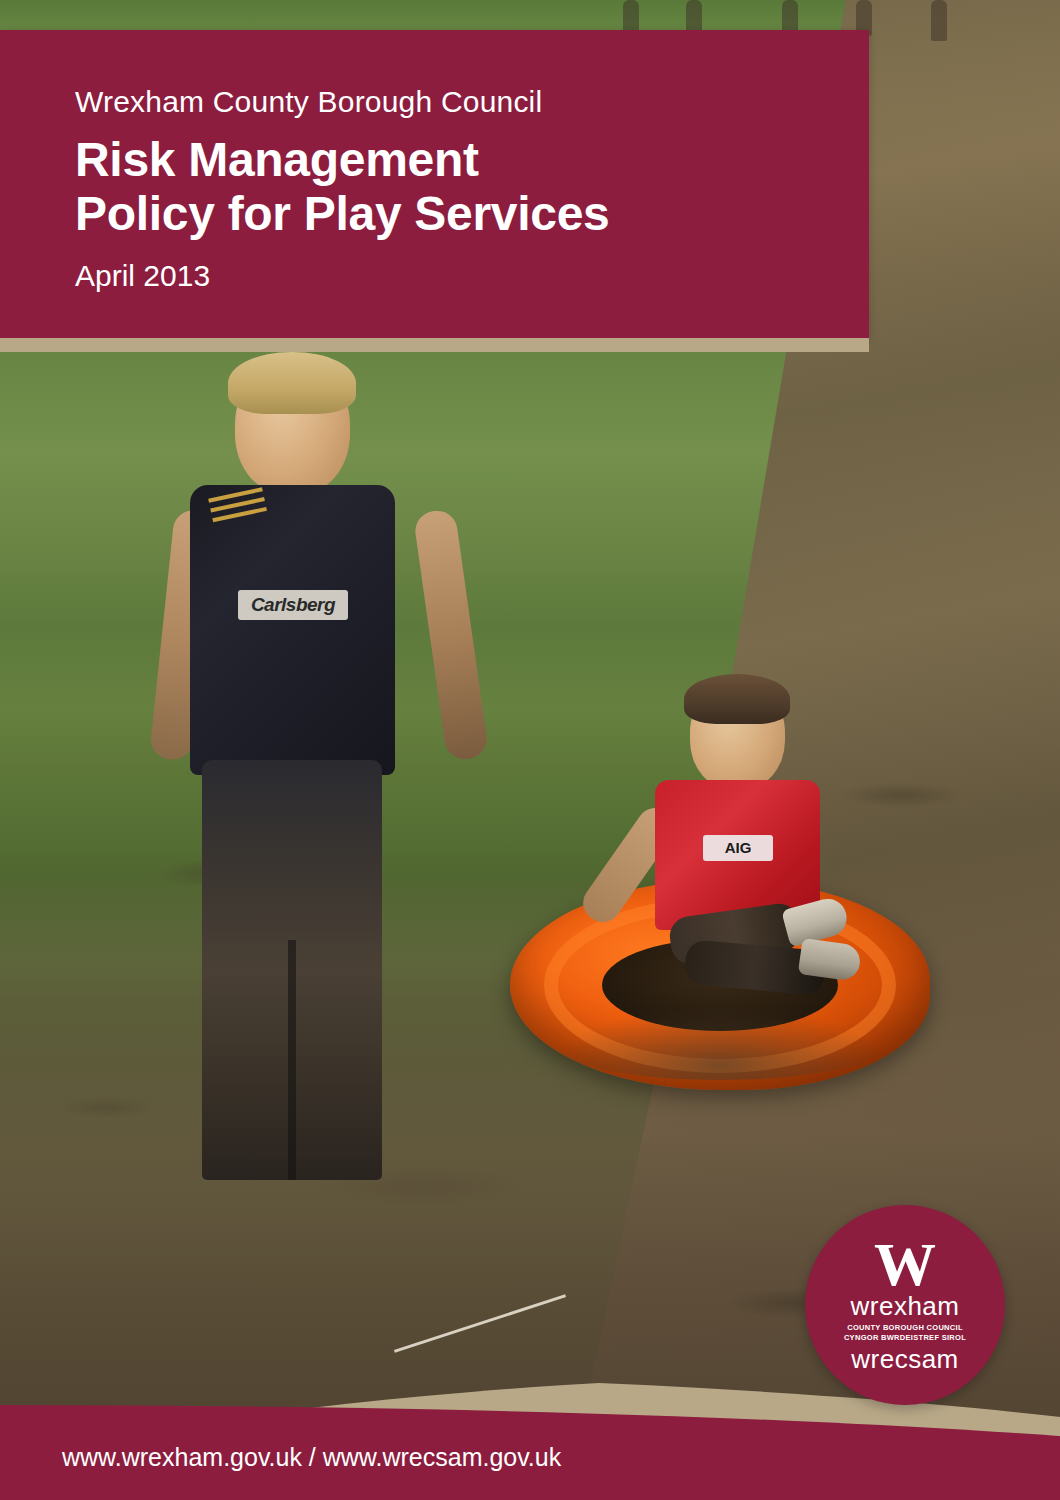Carlsberg
AIG
Wrexham County Borough Council
Risk Management
Policy for Play Services
April 2013
www.wrexham.gov.uk / www.wrecsam.gov.uk
W
wrexham
County Borough Council
Cyngor Bwrdeistref Sirol
wrecsam